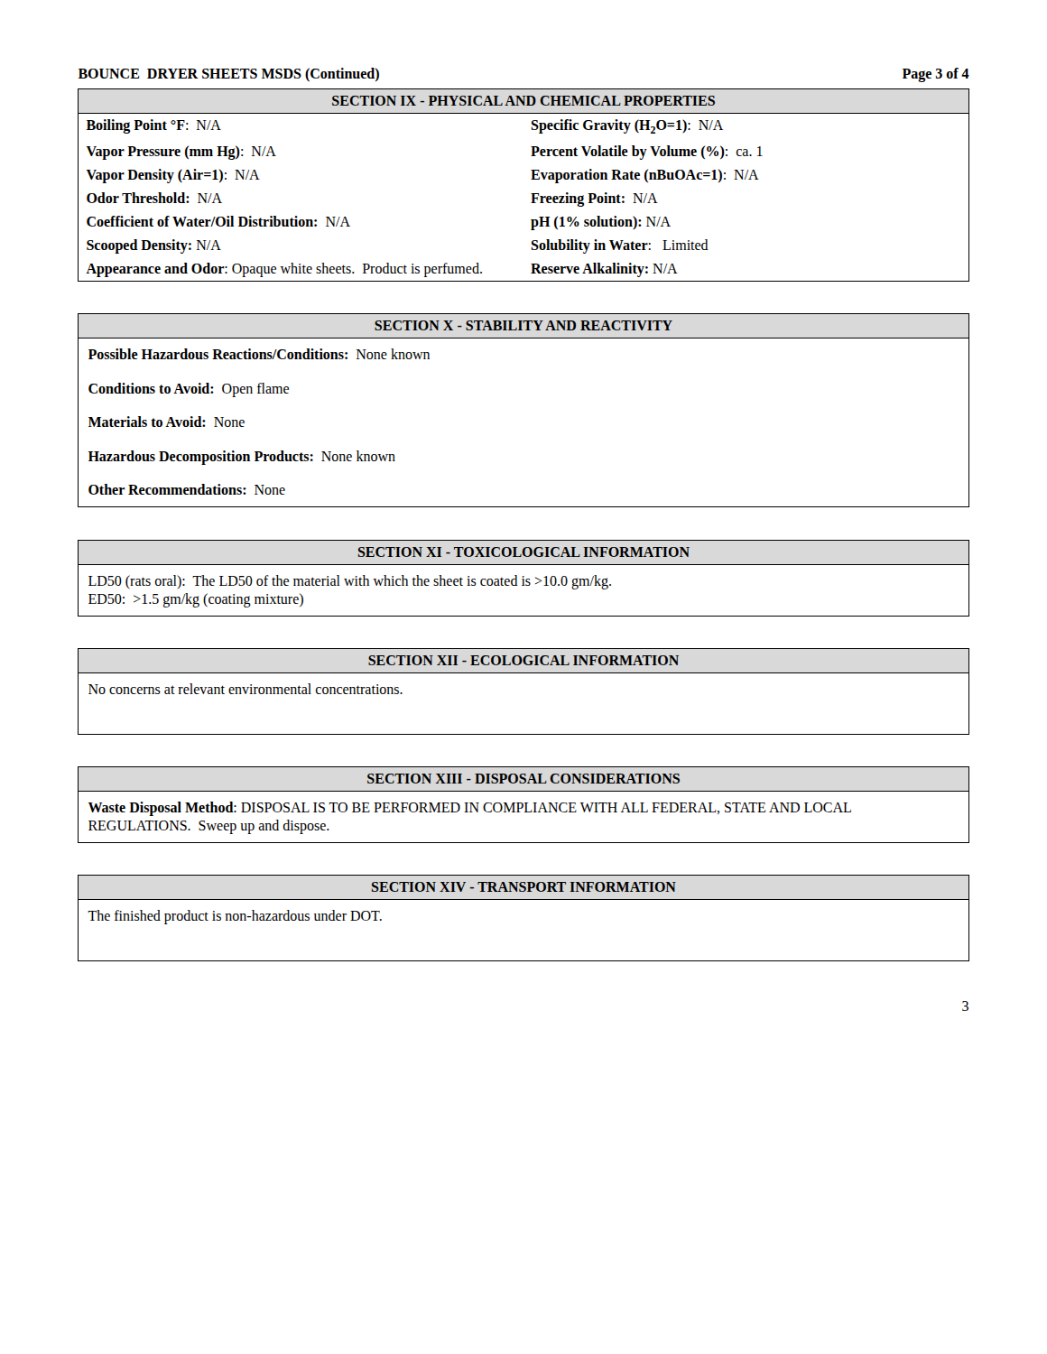BOUNCE DRYER SHEETS MSDS (Continued) Page 3 of 4
SECTION IX - PHYSICAL AND CHEMICAL PROPERTIES
| Boiling Point °F : N/A | Specific Gravity (H 2 O=1) : N/A |
| Vapor Pressure (mm Hg) : N/A | Percent Volatile by Volume (%) : ca. 1 |
| Vapor Density (Air=1) : N/A | Evaporation Rate (nBuOAc=1) : N/A |
| Odor Threshold: N/A | Freezing Point: N/A |
| Coefficient of Water/Oil Distribution: N/A | pH (1% solution): N/A |
| Scooped Density: N/A | Solubility in Water : Limited |
| Appearance and Odor : Opaque white sheets. Product is perfumed. | Reserve Alkalinity: N/A |
SECTION X - STABILITY AND REACTIVITY
Possible Hazardous Reactions/Conditions: None known
Conditions to Avoid: Open flame
Materials to Avoid: None
Hazardous Decomposition Products: None known
Other Recommendations: None
SECTION XI - TOXICOLOGICAL INFORMATION
LD50 (rats oral): The LD50 of the material with which the sheet is coated is >10.0 gm/kg.
ED50: >1.5 gm/kg (coating mixture)
SECTION XII - ECOLOGICAL INFORMATION
No concerns at relevant environmental concentrations.
SECTION XIII - DISPOSAL CONSIDERATIONS
Waste Disposal Method: DISPOSAL IS TO BE PERFORMED IN COMPLIANCE WITH ALL FEDERAL, STATE AND LOCAL REGULATIONS. Sweep up and dispose.
SECTION XIV - TRANSPORT INFORMATION
The finished product is non-hazardous under DOT.
3